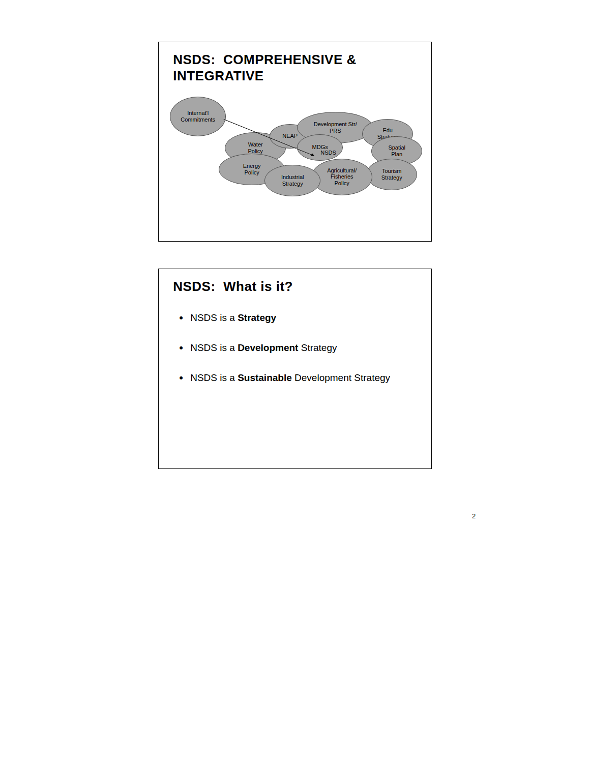NSDS: COMPREHENSIVE &
INTEGRATIVE
Internat'l
Commitments
Water
Policy
Energy
Policy
NEAP
Development Str/
PRS
MDGs
Edu
Strategy
Spatial
Plan
Tourism
Strategy
Agricultural/
Fisheries
Policy
Industrial
Strategy
NSDS
NSDS: What is it?
NSDS is a Strategy
NSDS is a Development Strategy
NSDS is a Sustainable Development Strategy
2